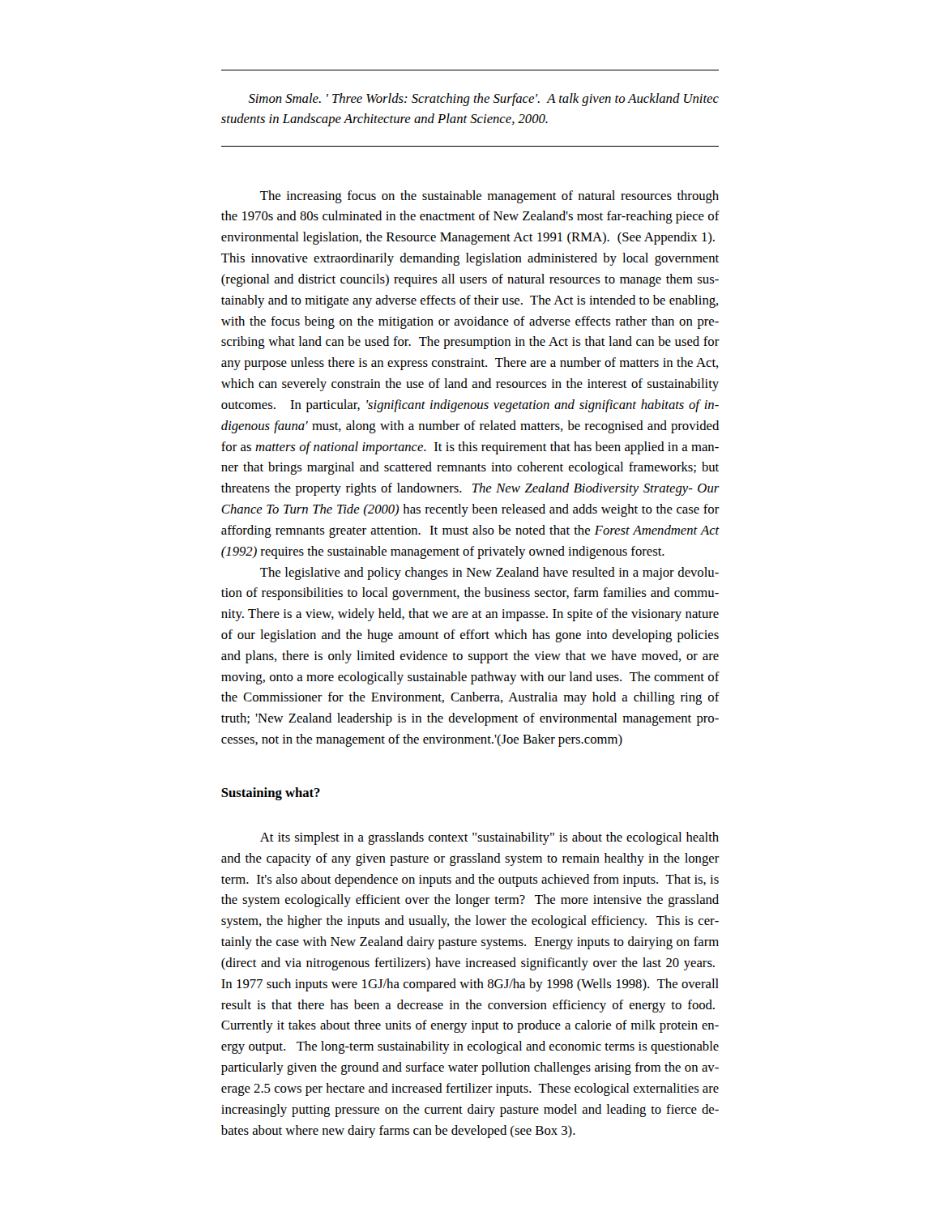Simon Smale. ' Three Worlds: Scratching the Surface'. A talk given to Auckland Unitec students in Landscape Architecture and Plant Science, 2000.
The increasing focus on the sustainable management of natural resources through the 1970s and 80s culminated in the enactment of New Zealand's most far-reaching piece of environmental legislation, the Resource Management Act 1991 (RMA). (See Appendix 1). This innovative extraordinarily demanding legislation administered by local government (regional and district councils) requires all users of natural resources to manage them sustainably and to mitigate any adverse effects of their use. The Act is intended to be enabling, with the focus being on the mitigation or avoidance of adverse effects rather than on prescribing what land can be used for. The presumption in the Act is that land can be used for any purpose unless there is an express constraint. There are a number of matters in the Act, which can severely constrain the use of land and resources in the interest of sustainability outcomes. In particular, 'significant indigenous vegetation and significant habitats of indigenous fauna' must, along with a number of related matters, be recognised and provided for as matters of national importance. It is this requirement that has been applied in a manner that brings marginal and scattered remnants into coherent ecological frameworks; but threatens the property rights of landowners. The New Zealand Biodiversity Strategy- Our Chance To Turn The Tide (2000) has recently been released and adds weight to the case for affording remnants greater attention. It must also be noted that the Forest Amendment Act (1992) requires the sustainable management of privately owned indigenous forest.
The legislative and policy changes in New Zealand have resulted in a major devolution of responsibilities to local government, the business sector, farm families and community. There is a view, widely held, that we are at an impasse. In spite of the visionary nature of our legislation and the huge amount of effort which has gone into developing policies and plans, there is only limited evidence to support the view that we have moved, or are moving, onto a more ecologically sustainable pathway with our land uses. The comment of the Commissioner for the Environment, Canberra, Australia may hold a chilling ring of truth; 'New Zealand leadership is in the development of environmental management processes, not in the management of the environment.'(Joe Baker pers.comm)
Sustaining what?
At its simplest in a grasslands context "sustainability" is about the ecological health and the capacity of any given pasture or grassland system to remain healthy in the longer term. It's also about dependence on inputs and the outputs achieved from inputs. That is, is the system ecologically efficient over the longer term? The more intensive the grassland system, the higher the inputs and usually, the lower the ecological efficiency. This is certainly the case with New Zealand dairy pasture systems. Energy inputs to dairying on farm (direct and via nitrogenous fertilizers) have increased significantly over the last 20 years. In 1977 such inputs were 1GJ/ha compared with 8GJ/ha by 1998 (Wells 1998). The overall result is that there has been a decrease in the conversion efficiency of energy to food. Currently it takes about three units of energy input to produce a calorie of milk protein energy output. The long-term sustainability in ecological and economic terms is questionable particularly given the ground and surface water pollution challenges arising from the on average 2.5 cows per hectare and increased fertilizer inputs. These ecological externalities are increasingly putting pressure on the current dairy pasture model and leading to fierce debates about where new dairy farms can be developed (see Box 3).